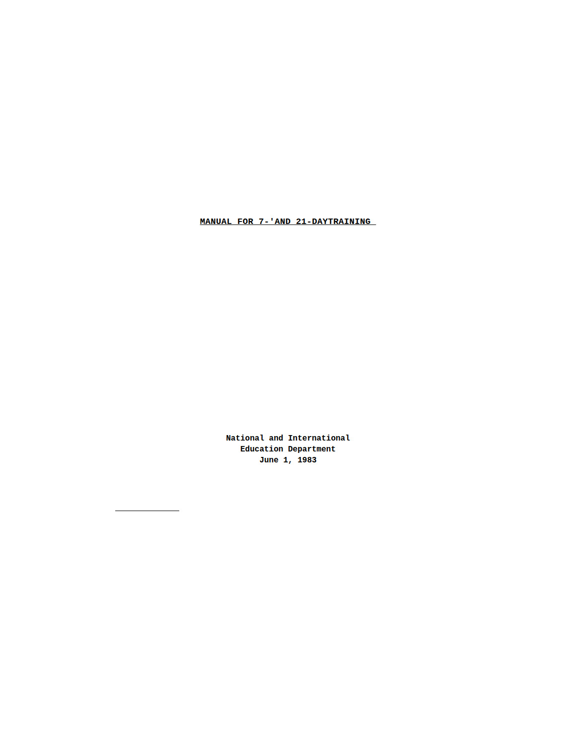MANUAL FOR 7-'AND 21-DAYTRAINING
National and International
Education Department
June 1, 1983